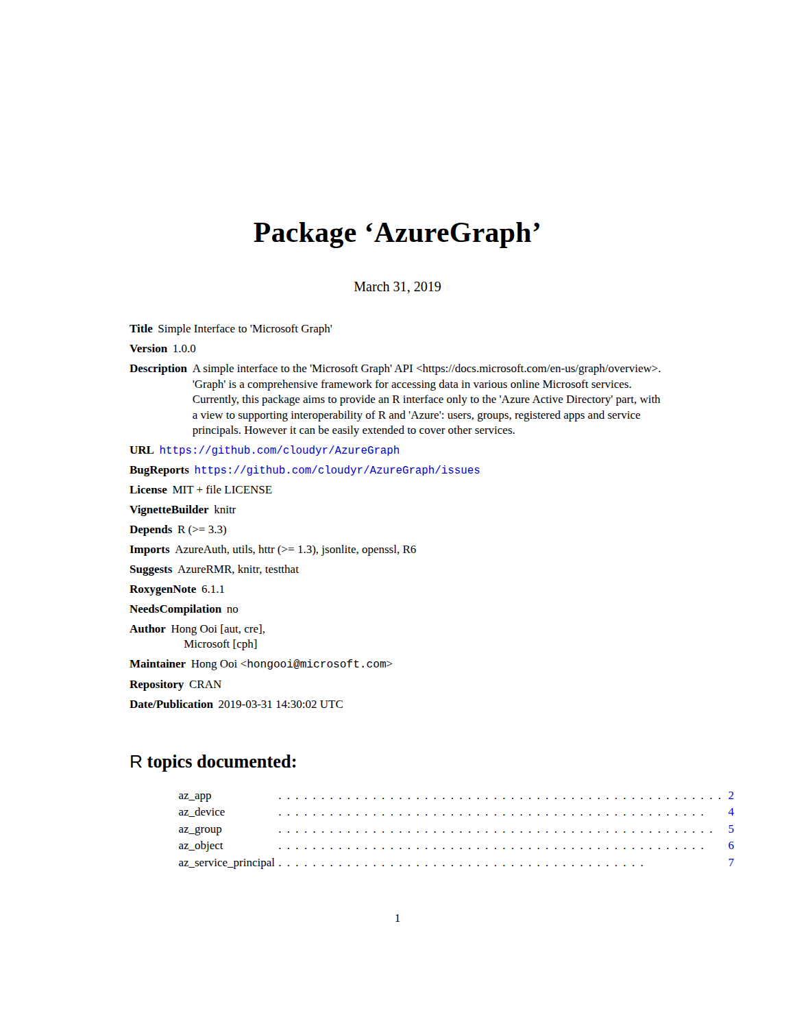Package ‘AzureGraph’
March 31, 2019
Title
Simple Interface to 'Microsoft Graph'
Version
1.0.0
Description
A simple interface to the 'Microsoft Graph' API <https://docs.microsoft.com/en-us/graph/overview>. 'Graph' is a comprehensive framework for accessing data in various online Microsoft services. Currently, this package aims to provide an R interface only to the 'Azure Active Directory' part, with a view to supporting interoperability of R and 'Azure': users, groups, registered apps and service principals. However it can be easily extended to cover other services.
URL
https://github.com/cloudyr/AzureGraph
BugReports
https://github.com/cloudyr/AzureGraph/issues
License
MIT + file LICENSE
VignetteBuilder
knitr
Depends
R (>= 3.3)
Imports
AzureAuth, utils, httr (>= 1.3), jsonlite, openssl, R6
Suggests
AzureRMR, knitr, testthat
RoxygenNote
6.1.1
NeedsCompilation
no
Author
Hong Ooi [aut, cre],
Microsoft [cph]
Maintainer
Hong Ooi <hongooi@microsoft.com>
Repository
CRAN
Date/Publication
2019-03-31 14:30:02 UTC
R topics documented:
| az_app | . . . . . . . . . . . . . . . . . . . . . . . . . . . . . . . . . . . . . . . . . . . . . . . . . . . . | 2 |
| az_device | . . . . . . . . . . . . . . . . . . . . . . . . . . . . . . . . . . . . . . . . . . . . . . . . . . | 4 |
| az_group | . . . . . . . . . . . . . . . . . . . . . . . . . . . . . . . . . . . . . . . . . . . . . . . . . . . | 5 |
| az_object | . . . . . . . . . . . . . . . . . . . . . . . . . . . . . . . . . . . . . . . . . . . . . . . . . . | 6 |
| az_service_principal | . . . . . . . . . . . . . . . . . . . . . . . . . . . . . . . . . . . . . . . . . . . | 7 |
1